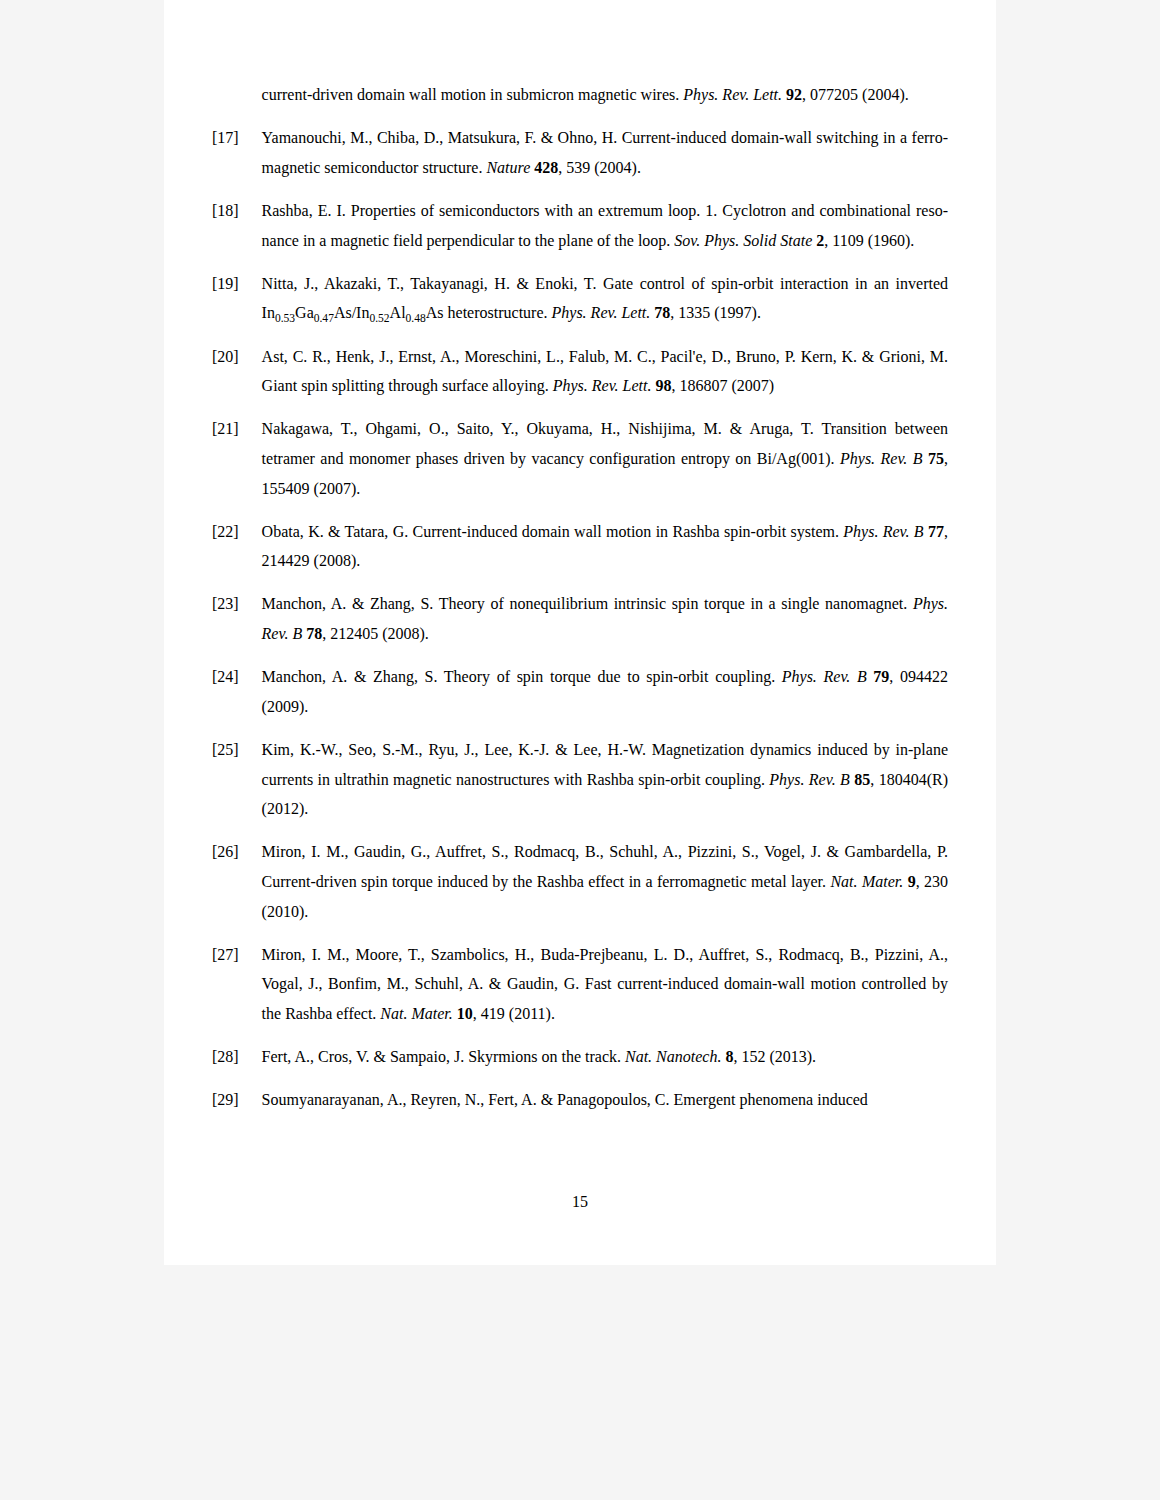current-driven domain wall motion in submicron magnetic wires. Phys. Rev. Lett. 92, 077205 (2004).
[17] Yamanouchi, M., Chiba, D., Matsukura, F. & Ohno, H. Current-induced domain-wall switching in a ferromagnetic semiconductor structure. Nature 428, 539 (2004).
[18] Rashba, E. I. Properties of semiconductors with an extremum loop. 1. Cyclotron and combinational resonance in a magnetic field perpendicular to the plane of the loop. Sov. Phys. Solid State 2, 1109 (1960).
[19] Nitta, J., Akazaki, T., Takayanagi, H. & Enoki, T. Gate control of spin-orbit interaction in an inverted In0.53Ga0.47As/In0.52Al0.48As heterostructure. Phys. Rev. Lett. 78, 1335 (1997).
[20] Ast, C. R., Henk, J., Ernst, A., Moreschini, L., Falub, M. C., Pacil'e, D., Bruno, P. Kern, K. & Grioni, M. Giant spin splitting through surface alloying. Phys. Rev. Lett. 98, 186807 (2007)
[21] Nakagawa, T., Ohgami, O., Saito, Y., Okuyama, H., Nishijima, M. & Aruga, T. Transition between tetramer and monomer phases driven by vacancy configuration entropy on Bi/Ag(001). Phys. Rev. B 75, 155409 (2007).
[22] Obata, K. & Tatara, G. Current-induced domain wall motion in Rashba spin-orbit system. Phys. Rev. B 77, 214429 (2008).
[23] Manchon, A. & Zhang, S. Theory of nonequilibrium intrinsic spin torque in a single nanomagnet. Phys. Rev. B 78, 212405 (2008).
[24] Manchon, A. & Zhang, S. Theory of spin torque due to spin-orbit coupling. Phys. Rev. B 79, 094422 (2009).
[25] Kim, K.-W., Seo, S.-M., Ryu, J., Lee, K.-J. & Lee, H.-W. Magnetization dynamics induced by in-plane currents in ultrathin magnetic nanostructures with Rashba spin-orbit coupling. Phys. Rev. B 85, 180404(R) (2012).
[26] Miron, I. M., Gaudin, G., Auffret, S., Rodmacq, B., Schuhl, A., Pizzini, S., Vogel, J. & Gambardella, P. Current-driven spin torque induced by the Rashba effect in a ferromagnetic metal layer. Nat. Mater. 9, 230 (2010).
[27] Miron, I. M., Moore, T., Szambolics, H., Buda-Prejbeanu, L. D., Auffret, S., Rodmacq, B., Pizzini, A., Vogal, J., Bonfim, M., Schuhl, A. & Gaudin, G. Fast current-induced domain-wall motion controlled by the Rashba effect. Nat. Mater. 10, 419 (2011).
[28] Fert, A., Cros, V. & Sampaio, J. Skyrmions on the track. Nat. Nanotech. 8, 152 (2013).
[29] Soumyanarayanan, A., Reyren, N., Fert, A. & Panagopoulos, C. Emergent phenomena induced
15